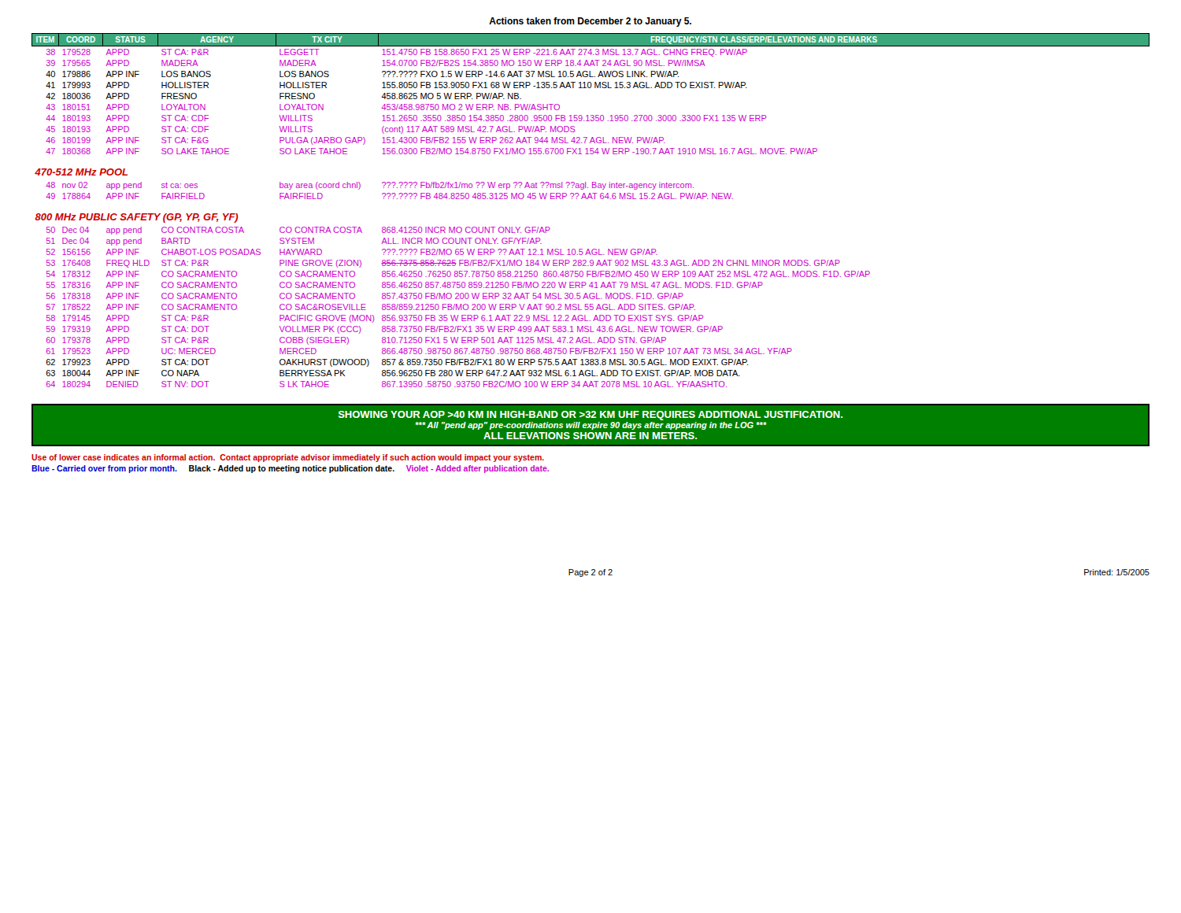Actions taken from December 2 to January 5.
| ITEM | COORD | STATUS | AGENCY | TX CITY | FREQUENCY/STN CLASS/ERP/ELEVATIONS AND REMARKS |
| --- | --- | --- | --- | --- | --- |
| 38 | 179528 | APPD | ST CA: P&R | LEGGETT | 151.4750 FB 158.8650 FX1 25 W ERP -221.6 AAT 274.3 MSL 13.7 AGL. CHNG FREQ. PW/AP |
| 39 | 179565 | APPD | MADERA | MADERA | 154.0700 FB2/FB2S 154.3850 MO 150 W ERP 18.4 AAT 24 AGL 90 MSL. PW/IMSA |
| 40 | 179886 | APP INF | LOS BANOS | LOS BANOS | ???.???? FXO 1.5 W ERP -14.6 AAT 37 MSL 10.5 AGL. AWOS LINK. PW/AP. |
| 41 | 179993 | APPD | HOLLISTER | HOLLISTER | 155.8050 FB 153.9050 FX1 68 W ERP -135.5 AAT 110 MSL 15.3 AGL. ADD TO EXIST. PW/AP. |
| 42 | 180036 | APPD | FRESNO | FRESNO | 458.8625 MO 5 W ERP. PW/AP. NB. |
| 43 | 180151 | APPD | LOYALTON | LOYALTON | 453/458.98750 MO 2 W ERP. NB. PW/ASHTO |
| 44 | 180193 | APPD | ST CA: CDF | WILLITS | 151.2650 .3550 .3850 154.3850 .2800 .9500 FB 159.1350 .1950 .2700 .3000 .3300 FX1 135 W ERP |
| 45 | 180193 | APPD | ST CA: CDF | WILLITS | (cont) 117 AAT 589 MSL 42.7 AGL. PW/AP. MODS |
| 46 | 180199 | APP INF | ST CA: F&G | PULGA (JARBO GAP) | 151.4300 FB/FB2 155 W ERP 262 AAT 944 MSL 42.7 AGL. NEW. PW/AP. |
| 47 | 180368 | APP INF | SO LAKE TAHOE | SO LAKE TAHOE | 156.0300 FB2/MO 154.8750 FX1/MO 155.6700 FX1 154 W ERP -190.7 AAT 1910 MSL 16.7 AGL. MOVE. PW/AP |
| 470-512 MHz POOL |
| 48 | nov 02 | app pend | st ca: oes | bay area (coord chnl) | ???.???? Fb/fb2/fx1/mo ?? W erp ?? Aat ??msl ??agl. Bay inter-agency intercom. |
| 49 | 178864 | APP INF | FAIRFIELD | FAIRFIELD | ???.???? FB 484.8250 485.3125 MO 45 W ERP ?? AAT 64.6 MSL 15.2 AGL. PW/AP. NEW. |
| 800 MHz PUBLIC SAFETY (GP, YP, GF, YF) |
| 50 | Dec 04 | app pend | CO CONTRA COSTA | CO CONTRA COSTA | 868.41250 INCR MO COUNT ONLY. GF/AP |
| 51 | Dec 04 | app pend | BARTD | SYSTEM | ALL. INCR MO COUNT ONLY. GF/YF/AP. |
| 52 | 156156 | APP INF | CHABOT-LOS POSADAS | HAYWARD | ???.???? FB2/MO 65 W ERP ?? AAT 12.1 MSL 10.5 AGL. NEW GP/AP. |
| 53 | 176408 | FREQ HLD | ST CA: P&R | PINE GROVE (ZION) | 856.7375 858.7625 FB/FB2/FX1/MO 184 W ERP 282.9 AAT 902 MSL 43.3 AGL. ADD 2N CHNL MINOR MODS. GP/AP |
| 54 | 178312 | APP INF | CO SACRAMENTO | CO SACRAMENTO | 856.46250 .76250 857.78750 858.21250 860.48750 FB/FB2/MO 450 W ERP 109 AAT 252 MSL 472 AGL. MODS. F1D. GP/AP |
| 55 | 178316 | APP INF | CO SACRAMENTO | CO SACRAMENTO | 856.46250 857.48750 859.21250 FB/MO 220 W ERP 41 AAT 79 MSL 47 AGL. MODS. F1D. GP/AP |
| 56 | 178318 | APP INF | CO SACRAMENTO | CO SACRAMENTO | 857.43750 FB/MO 200 W ERP 32 AAT 54 MSL 30.5 AGL. MODS. F1D. GP/AP |
| 57 | 178522 | APP INF | CO SACRAMENTO | CO SAC&ROSEVILLE | 858/859.21250 FB/MO 200 W ERP V AAT 90.2 MSL 55 AGL. ADD SITES. GP/AP. |
| 58 | 179145 | APPD | ST CA: P&R | PACIFIC GROVE (MON) | 856.93750 FB 35 W ERP 6.1 AAT 22.9 MSL 12.2 AGL. ADD TO EXIST SYS. GP/AP |
| 59 | 179319 | APPD | ST CA: DOT | VOLLMER PK (CCC) | 858.73750 FB/FB2/FX1 35 W ERP 499 AAT 583.1 MSL 43.6 AGL. NEW TOWER. GP/AP |
| 60 | 179378 | APPD | ST CA: P&R | COBB (SIEGLER) | 810.71250 FX1 5 W ERP 501 AAT 1125 MSL 47.2 AGL. ADD STN. GP/AP |
| 61 | 179523 | APPD | UC: MERCED | MERCED | 866.48750 .98750 867.48750 .98750 868.48750 FB/FB2/FX1 150 W ERP 107 AAT 73 MSL 34 AGL. YF/AP |
| 62 | 179923 | APPD | ST CA: DOT | OAKHURST (DWOOD) | 857 & 859.7350 FB/FB2/FX1 80 W ERP 575.5 AAT 1383.8 MSL 30.5 AGL. MOD EXIXT. GP/AP. |
| 63 | 180044 | APP INF | CO NAPA | BERRYESSA PK | 856.96250 FB 280 W ERP 647.2 AAT 932 MSL 6.1 AGL. ADD TO EXIST. GP/AP. MOB DATA. |
| 64 | 180294 | DENIED | ST NV: DOT | S LK TAHOE | 867.13950 .58750 .93750 FB2C/MO 100 W ERP 34 AAT 2078 MSL 10 AGL. YF/AASHTO. |
SHOWING YOUR AOP >40 KM IN HIGH-BAND OR >32 KM UHF REQUIRES ADDITIONAL JUSTIFICATION.
*** All "pend app" pre-coordinations will expire 90 days after appearing in the LOG ***
ALL ELEVATIONS SHOWN ARE IN METERS.
Use of lower case indicates an informal action. Contact appropriate advisor immediately if such action would impact your system.
Blue - Carried over from prior month. Black - Added up to meeting notice publication date. Violet - Added after publication date.
Page 2 of 2
Printed: 1/5/2005